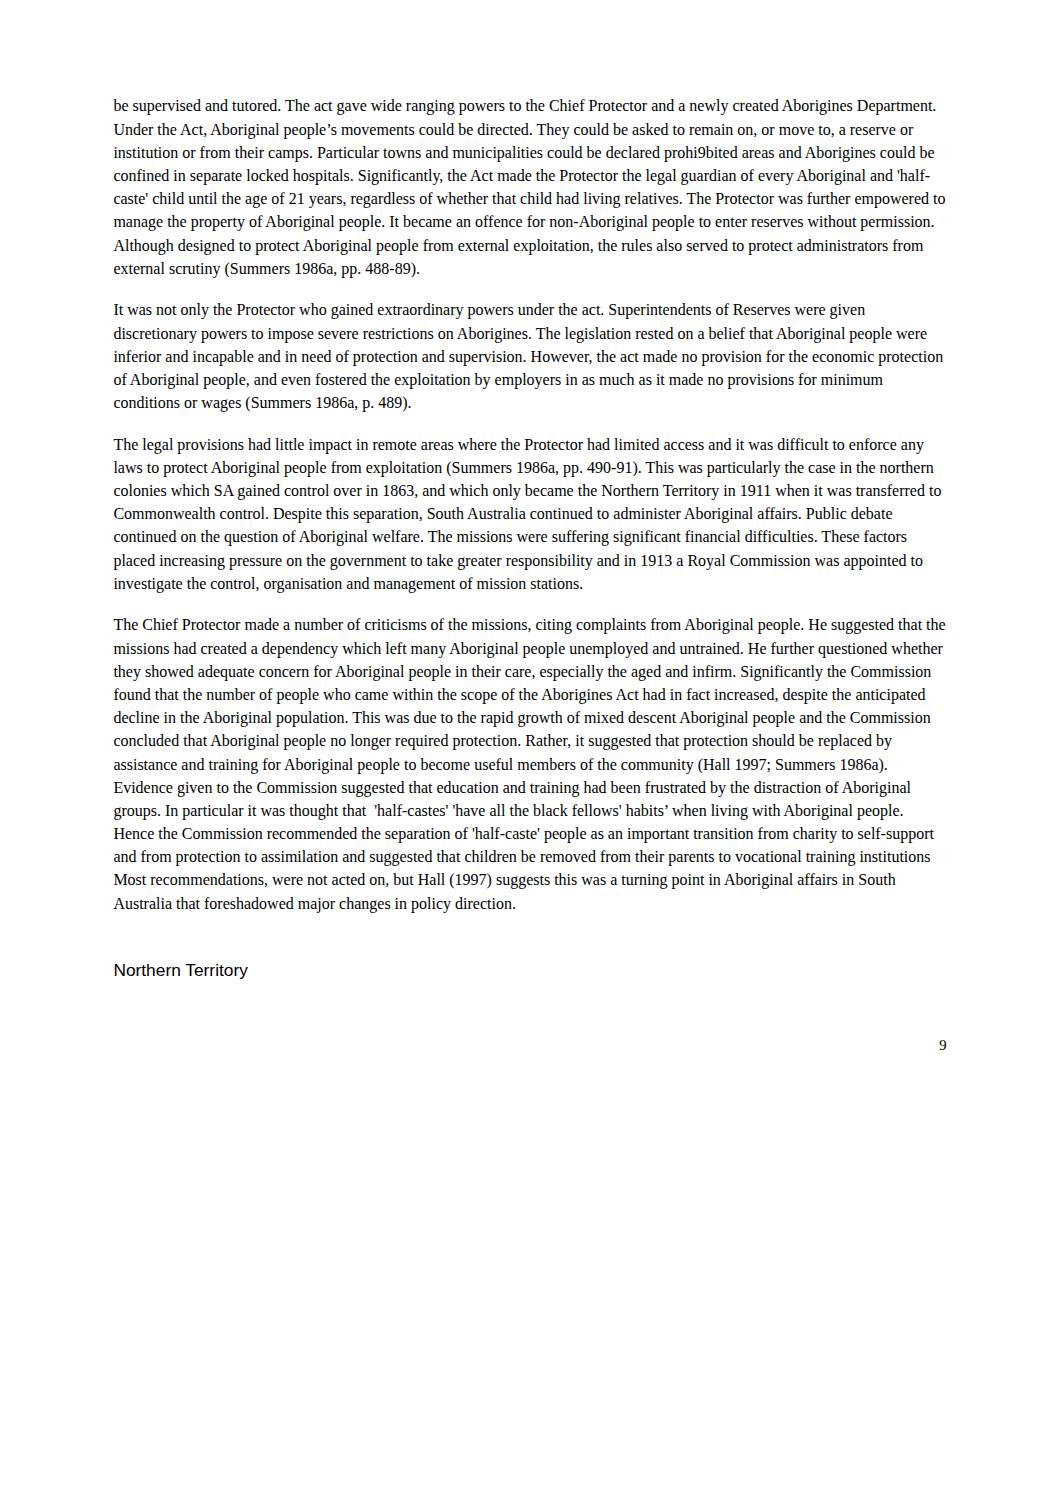be supervised and tutored. The act gave wide ranging powers to the Chief Protector and a newly created Aborigines Department. Under the Act, Aboriginal people’s movements could be directed. They could be asked to remain on, or move to, a reserve or institution or from their camps. Particular towns and municipalities could be declared prohi9bited areas and Aborigines could be confined in separate locked hospitals. Significantly, the Act made the Protector the legal guardian of every Aboriginal and 'half-caste' child until the age of 21 years, regardless of whether that child had living relatives. The Protector was further empowered to manage the property of Aboriginal people. It became an offence for non-Aboriginal people to enter reserves without permission. Although designed to protect Aboriginal people from external exploitation, the rules also served to protect administrators from external scrutiny (Summers 1986a, pp. 488-89).
It was not only the Protector who gained extraordinary powers under the act. Superintendents of Reserves were given discretionary powers to impose severe restrictions on Aborigines. The legislation rested on a belief that Aboriginal people were inferior and incapable and in need of protection and supervision. However, the act made no provision for the economic protection of Aboriginal people, and even fostered the exploitation by employers in as much as it made no provisions for minimum conditions or wages (Summers 1986a, p. 489).
The legal provisions had little impact in remote areas where the Protector had limited access and it was difficult to enforce any laws to protect Aboriginal people from exploitation (Summers 1986a, pp. 490-91). This was particularly the case in the northern colonies which SA gained control over in 1863, and which only became the Northern Territory in 1911 when it was transferred to Commonwealth control. Despite this separation, South Australia continued to administer Aboriginal affairs. Public debate continued on the question of Aboriginal welfare. The missions were suffering significant financial difficulties. These factors placed increasing pressure on the government to take greater responsibility and in 1913 a Royal Commission was appointed to investigate the control, organisation and management of mission stations.
The Chief Protector made a number of criticisms of the missions, citing complaints from Aboriginal people. He suggested that the missions had created a dependency which left many Aboriginal people unemployed and untrained. He further questioned whether they showed adequate concern for Aboriginal people in their care, especially the aged and infirm. Significantly the Commission found that the number of people who came within the scope of the Aborigines Act had in fact increased, despite the anticipated decline in the Aboriginal population. This was due to the rapid growth of mixed descent Aboriginal people and the Commission concluded that Aboriginal people no longer required protection. Rather, it suggested that protection should be replaced by assistance and training for Aboriginal people to become useful members of the community (Hall 1997; Summers 1986a). Evidence given to the Commission suggested that education and training had been frustrated by the distraction of Aboriginal groups. In particular it was thought that 'half-castes' 'have all the black fellows' habits’ when living with Aboriginal people. Hence the Commission recommended the separation of 'half-caste' people as an important transition from charity to self-support and from protection to assimilation and suggested that children be removed from their parents to vocational training institutions Most recommendations, were not acted on, but Hall (1997) suggests this was a turning point in Aboriginal affairs in South Australia that foreshadowed major changes in policy direction.
Northern Territory
9